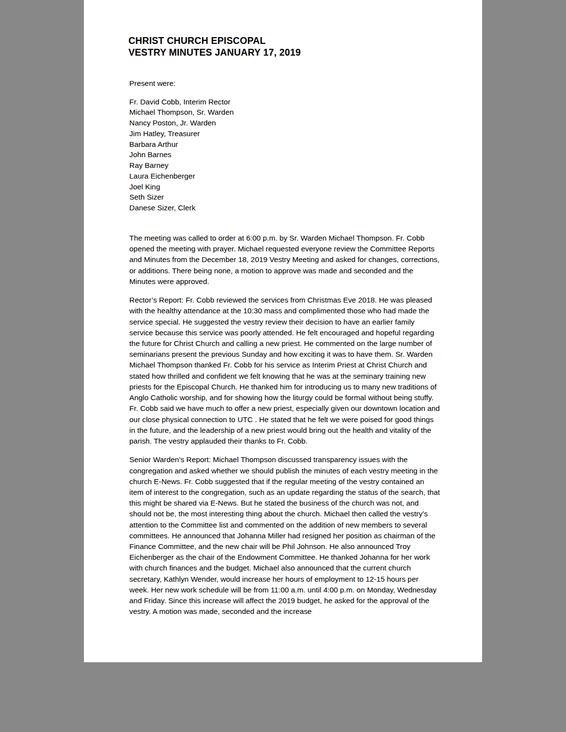CHRIST CHURCH EPISCOPAL
VESTRY MINUTES JANUARY 17, 2019
Present were:
Fr. David Cobb, Interim Rector
Michael Thompson, Sr. Warden
Nancy Poston, Jr. Warden
Jim Hatley, Treasurer
Barbara Arthur
John Barnes
Ray Barney
Laura Eichenberger
Joel King
Seth Sizer
Danese Sizer, Clerk
The meeting was called to order at 6:00 p.m. by Sr. Warden Michael Thompson. Fr. Cobb opened the meeting with prayer. Michael requested everyone review the Committee Reports and Minutes from the December 18, 2019 Vestry Meeting and asked for changes, corrections, or additions. There being none, a motion to approve was made and seconded and the Minutes were approved.
Rector’s Report: Fr. Cobb reviewed the services from Christmas Eve 2018. He was pleased with the healthy attendance at the 10:30 mass and complimented those who had made the service special. He suggested the vestry review their decision to have an earlier family service because this service was poorly attended. He felt encouraged and hopeful regarding the future for Christ Church and calling a new priest. He commented on the large number of seminarians present the previous Sunday and how exciting it was to have them. Sr. Warden Michael Thompson thanked Fr. Cobb for his service as Interim Priest at Christ Church and stated how thrilled and confident we felt knowing that he was at the seminary training new priests for the Episcopal Church. He thanked him for introducing us to many new traditions of Anglo Catholic worship, and for showing how the liturgy could be formal without being stuffy. Fr. Cobb said we have much to offer a new priest, especially given our downtown location and our close physical connection to UTC . He stated that he felt we were poised for good things in the future, and the leadership of a new priest would bring out the health and vitality of the parish. The vestry applauded their thanks to Fr. Cobb.
Senior Warden’s Report: Michael Thompson discussed transparency issues with the congregation and asked whether we should publish the minutes of each vestry meeting in the church E-News. Fr. Cobb suggested that if the regular meeting of the vestry contained an item of interest to the congregation, such as an update regarding the status of the search, that this might be shared via E-News. But he stated the business of the church was not, and should not be, the most interesting thing about the church. Michael then called the vestry’s attention to the Committee list and commented on the addition of new members to several committees. He announced that Johanna Miller had resigned her position as chairman of the Finance Committee, and the new chair will be Phil Johnson. He also announced Troy Eichenberger as the chair of the Endowment Committee. He thanked Johanna for her work with church finances and the budget. Michael also announced that the current church secretary, Kathlyn Wender, would increase her hours of employment to 12-15 hours per week. Her new work schedule will be from 11:00 a.m. until 4:00 p.m. on Monday, Wednesday and Friday. Since this increase will affect the 2019 budget, he asked for the approval of the vestry. A motion was made, seconded and the increase